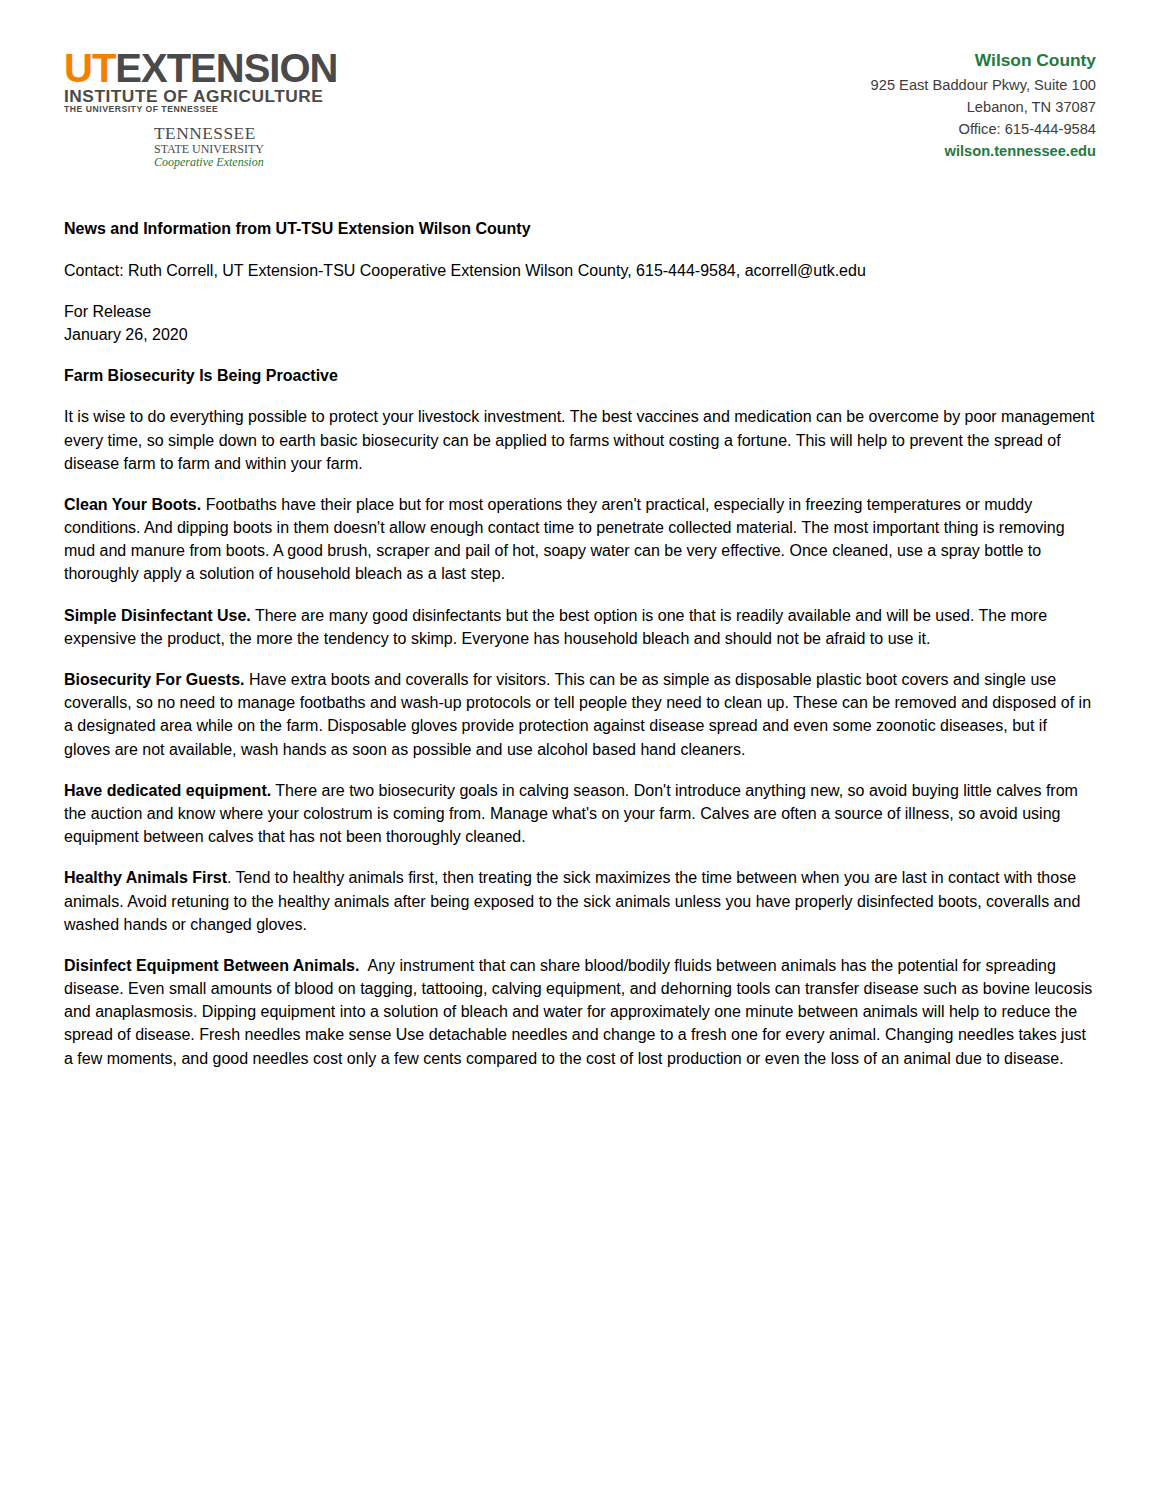UT EXTENSION
INSTITUTE OF AGRICULTURE
THE UNIVERSITY OF TENNESSEE
TENNESSEE
STATE UNIVERSITY
Cooperative Extension
Wilson County
925 East Baddour Pkwy, Suite 100
Lebanon, TN 37087
Office: 615-444-9584
wilson.tennessee.edu
News and Information from UT-TSU Extension Wilson County
Contact: Ruth Correll, UT Extension-TSU Cooperative Extension Wilson County, 615-444-9584, acorrell@utk.edu
For Release
January 26, 2020
Farm Biosecurity Is Being Proactive
It is wise to do everything possible to protect your livestock investment. The best vaccines and medication can be overcome by poor management every time, so simple down to earth basic biosecurity can be applied to farms without costing a fortune. This will help to prevent the spread of disease farm to farm and within your farm.
Clean Your Boots. Footbaths have their place but for most operations they aren't practical, especially in freezing temperatures or muddy conditions. And dipping boots in them doesn't allow enough contact time to penetrate collected material. The most important thing is removing mud and manure from boots. A good brush, scraper and pail of hot, soapy water can be very effective. Once cleaned, use a spray bottle to thoroughly apply a solution of household bleach as a last step.
Simple Disinfectant Use. There are many good disinfectants but the best option is one that is readily available and will be used. The more expensive the product, the more the tendency to skimp. Everyone has household bleach and should not be afraid to use it.
Biosecurity For Guests. Have extra boots and coveralls for visitors. This can be as simple as disposable plastic boot covers and single use coveralls, so no need to manage footbaths and wash-up protocols or tell people they need to clean up. These can be removed and disposed of in a designated area while on the farm. Disposable gloves provide protection against disease spread and even some zoonotic diseases, but if gloves are not available, wash hands as soon as possible and use alcohol based hand cleaners.
Have dedicated equipment. There are two biosecurity goals in calving season. Don't introduce anything new, so avoid buying little calves from the auction and know where your colostrum is coming from. Manage what's on your farm. Calves are often a source of illness, so avoid using equipment between calves that has not been thoroughly cleaned.
Healthy Animals First. Tend to healthy animals first, then treating the sick maximizes the time between when you are last in contact with those animals. Avoid retuning to the healthy animals after being exposed to the sick animals unless you have properly disinfected boots, coveralls and washed hands or changed gloves.
Disinfect Equipment Between Animals. Any instrument that can share blood/bodily fluids between animals has the potential for spreading disease. Even small amounts of blood on tagging, tattooing, calving equipment, and dehorning tools can transfer disease such as bovine leucosis and anaplasmosis. Dipping equipment into a solution of bleach and water for approximately one minute between animals will help to reduce the spread of disease. Fresh needles make sense Use detachable needles and change to a fresh one for every animal. Changing needles takes just a few moments, and good needles cost only a few cents compared to the cost of lost production or even the loss of an animal due to disease.